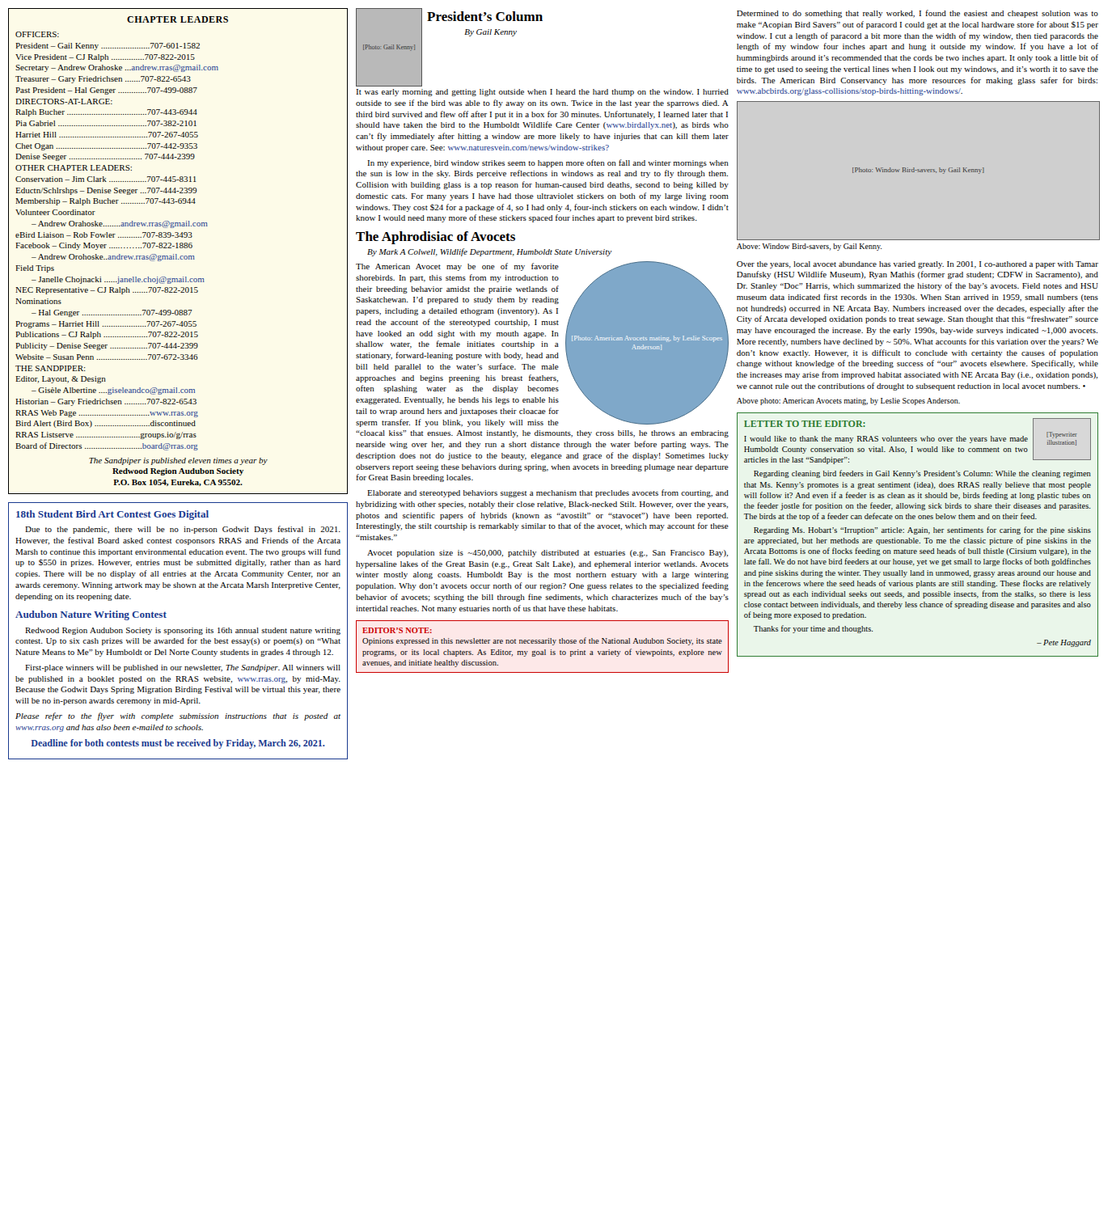CHAPTER LEADERS
Officers:
President – Gail Kenny ...................... 707-601-1582
Vice President – CJ Ralph ............... 707-822-2015
Secretary – Andrew Orahoske ... andrew.rras@gmail.com
Treasurer – Gary Friedrichsen ....... 707-822-6543
Past President – Hal Genger ............. 707-499-0887
Directors-at-Large:
Ralph Bucher .................................... 707-443-6944
Pia Gabriel ........................................ 707-382-2101
Harriet Hill ........................................ 707-267-4055
Chet Ogan ......................................... 707-442-9353
Denise Seeger ................................. 707-444-2399
Other Chapter Leaders:
Conservation – Jim Clark ................. 707-445-8311
Eductn/Schlrshps – Denise Seeger ... 707-444-2399
Membership – Ralph Bucher ........... 707-443-6944
Volunteer Coordinator
– Andrew Orahoske........ andrew.rras@gmail.com
eBird Liaison – Rob Fowler ........... 707-839-3493
Facebook – Cindy Moyer .....…….. 707-822-1886
– Andrew Orohoske.. andrew.rras@gmail.com
Field Trips
– Janelle Chojnacki ...... janelle.choj@gmail.com
NEC Representative – CJ Ralph ....... 707-822-2015
Nominations
– Hal Genger ........................... 707-499-0887
Programs – Harriet Hill .................... 707-267-4055
Publications – CJ Ralph .................... 707-822-2015
Publicity – Denise Seeger ................. 707-444-2399
Website – Susan Penn ....................... 707-672-3346
The Sandpiper:
Editor, Layout, & Design
– Gisèle Albertine .... giseleandco@gmail.com
Historian – Gary Friedrichsen .......... 707-822-6543
RRAS Web Page ................................ www.rras.org
Bird Alert (Bird Box) ......................... discontinued
RRAS Listserve ............................. groups.io/g/rras
Board of Directors .......................... board@rras.org
The Sandpiper is published eleven times a year by
Redwood Region Audubon Society
P.O. Box 1054, Eureka, CA 95502.
18th Student Bird Art Contest Goes Digital
Due to the pandemic, there will be no in-person Godwit Days festival in 2021. However, the festival Board asked contest cosponsors RRAS and Friends of the Arcata Marsh to continue this important environmental education event. The two groups will fund up to $550 in prizes. However, entries must be submitted digitally, rather than as hard copies. There will be no display of all entries at the Arcata Community Center, nor an awards ceremony. Winning artwork may be shown at the Arcata Marsh Interpretive Center, depending on its reopening date.
Audubon Nature Writing Contest
Redwood Region Audubon Society is sponsoring its 16th annual student nature writing contest. Up to six cash prizes will be awarded for the best essay(s) or poem(s) on “What Nature Means to Me” by Humboldt or Del Norte County students in grades 4 through 12.
First-place winners will be published in our newsletter, The Sandpiper. All winners will be published in a booklet posted on the RRAS website, www.rras.org, by mid-May. Because the Godwit Days Spring Migration Birding Festival will be virtual this year, there will be no in-person awards ceremony in mid-April.
Please refer to the flyer with complete submission instructions that is posted at www.rras.org and has also been e-mailed to schools.
Deadline for both contests must be received by Friday, March 26, 2021.
[Photo: Gail Kenny]
President’s Column
By Gail Kenny
It was early morning and getting light outside when I heard the hard thump on the window. I hurried outside to see if the bird was able to fly away on its own. Twice in the last year the sparrows died. A third bird survived and flew off after I put it in a box for 30 minutes. Unfortunately, I learned later that I should have taken the bird to the Humboldt Wildlife Care Center (www.birdallyx.net), as birds who can’t fly immediately after hitting a window are more likely to have injuries that can kill them later without proper care. See: www.naturesvein.com/news/window-strikes?
In my experience, bird window strikes seem to happen more often on fall and winter mornings when the sun is low in the sky. Birds perceive reflections in windows as real and try to fly through them. Collision with building glass is a top reason for human-caused bird deaths, second to being killed by domestic cats. For many years I have had those ultraviolet stickers on both of my large living room windows. They cost $24 for a package of 4, so I had only 4, four-inch stickers on each window. I didn’t know I would need many more of these stickers spaced four inches apart to prevent bird strikes.
The Aphrodisiac of Avocets
By Mark A Colwell, Wildlife Department, Humboldt State University
[Photo: American Avocets mating, by Leslie Scopes Anderson]
The American Avocet may be one of my favorite shorebirds. In part, this stems from my introduction to their breeding behavior amidst the prairie wetlands of Saskatchewan. I’d prepared to study them by reading papers, including a detailed ethogram (inventory). As I read the account of the stereotyped courtship, I must have looked an odd sight with my mouth agape. In shallow water, the female initiates courtship in a stationary, forward-leaning posture with body, head and bill held parallel to the water’s surface. The male approaches and begins preening his breast feathers, often splashing water as the display becomes exaggerated. Eventually, he bends his legs to enable his tail to wrap around hers and juxtaposes their cloacae for sperm transfer. If you blink, you likely will miss the “cloacal kiss” that ensues. Almost instantly, he dismounts, they cross bills, he throws an embracing nearside wing over her, and they run a short distance through the water before parting ways. The description does not do justice to the beauty, elegance and grace of the display! Sometimes lucky observers report seeing these behaviors during spring, when avocets in breeding plumage near departure for Great Basin breeding locales.
Elaborate and stereotyped behaviors suggest a mechanism that precludes avocets from courting, and hybridizing with other species, notably their close relative, Black-necked Stilt. However, over the years, photos and scientific papers of hybrids (known as “avostilt” or “stavocet”) have been reported. Interestingly, the stilt courtship is remarkably similar to that of the avocet, which may account for these “mistakes.”
Avocet population size is ~450,000, patchily distributed at estuaries (e.g., San Francisco Bay), hypersaline lakes of the Great Basin (e.g., Great Salt Lake), and ephemeral interior wetlands. Avocets winter mostly along coasts. Humboldt Bay is the most northern estuary with a large wintering population. Why don’t avocets occur north of our region? One guess relates to the specialized feeding behavior of avocets; scything the bill through fine sediments, which characterizes much of the bay’s intertidal reaches. Not many estuaries north of us that have these habitats.
EDITOR’S NOTE:
Opinions expressed in this newsletter are not necessarily those of the National Audubon Society, its state programs, or its local chapters. As Editor, my goal is to print a variety of viewpoints, explore new avenues, and initiate healthy discussion.
Determined to do something that really worked, I found the easiest and cheapest solution was to make “Acopian Bird Savers” out of paracord I could get at the local hardware store for about $15 per window. I cut a length of paracord a bit more than the width of my window, then tied paracords the length of my window four inches apart and hung it outside my window. If you have a lot of hummingbirds around it’s recommended that the cords be two inches apart. It only took a little bit of time to get used to seeing the vertical lines when I look out my windows, and it’s worth it to save the birds. The American Bird Conservancy has more resources for making glass safer for birds: www.abcbirds.org/glass-collisions/stop-birds-hitting-windows/.
[Photo: Window Bird-savers, by Gail Kenny]
Above: Window Bird-savers, by Gail Kenny.
Over the years, local avocet abundance has varied greatly. In 2001, I co-authored a paper with Tamar Danufsky (HSU Wildlife Museum), Ryan Mathis (former grad student; CDFW in Sacramento), and Dr. Stanley “Doc” Harris, which summarized the history of the bay’s avocets. Field notes and HSU museum data indicated first records in the 1930s. When Stan arrived in 1959, small numbers (tens not hundreds) occurred in NE Arcata Bay. Numbers increased over the decades, especially after the City of Arcata developed oxidation ponds to treat sewage. Stan thought that this “freshwater” source may have encouraged the increase. By the early 1990s, bay-wide surveys indicated ~1,000 avocets. More recently, numbers have declined by ~ 50%. What accounts for this variation over the years? We don’t know exactly. However, it is difficult to conclude with certainty the causes of population change without knowledge of the breeding success of “our” avocets elsewhere. Specifically, while the increases may arise from improved habitat associated with NE Arcata Bay (i.e., oxidation ponds), we cannot rule out the contributions of drought to subsequent reduction in local avocet numbers. •
Above photo: American Avocets mating, by Leslie Scopes Anderson.
[Typewriter illustration]
LETTER TO THE EDITOR:
I would like to thank the many RRAS volunteers who over the years have made Humboldt County conservation so vital. Also, I would like to comment on two articles in the last “Sandpiper”:
Regarding cleaning bird feeders in Gail Kenny’s President’s Column: While the cleaning regimen that Ms. Kenny’s promotes is a great sentiment (idea), does RRAS really believe that most people will follow it? And even if a feeder is as clean as it should be, birds feeding at long plastic tubes on the feeder jostle for position on the feeder, allowing sick birds to share their diseases and parasites. The birds at the top of a feeder can defecate on the ones below them and on their feed.
Regarding Ms. Hobart’s “Irruption” article: Again, her sentiments for caring for the pine siskins are appreciated, but her methods are questionable. To me the classic picture of pine siskins in the Arcata Bottoms is one of flocks feeding on mature seed heads of bull thistle (Cirsium vulgare), in the late fall. We do not have bird feeders at our house, yet we get small to large flocks of both goldfinches and pine siskins during the winter. They usually land in unmowed, grassy areas around our house and in the fencerows where the seed heads of various plants are still standing. These flocks are relatively spread out as each individual seeks out seeds, and possible insects, from the stalks, so there is less close contact between individuals, and thereby less chance of spreading disease and parasites and also of being more exposed to predation.
Thanks for your time and thoughts.
– Pete Haggard